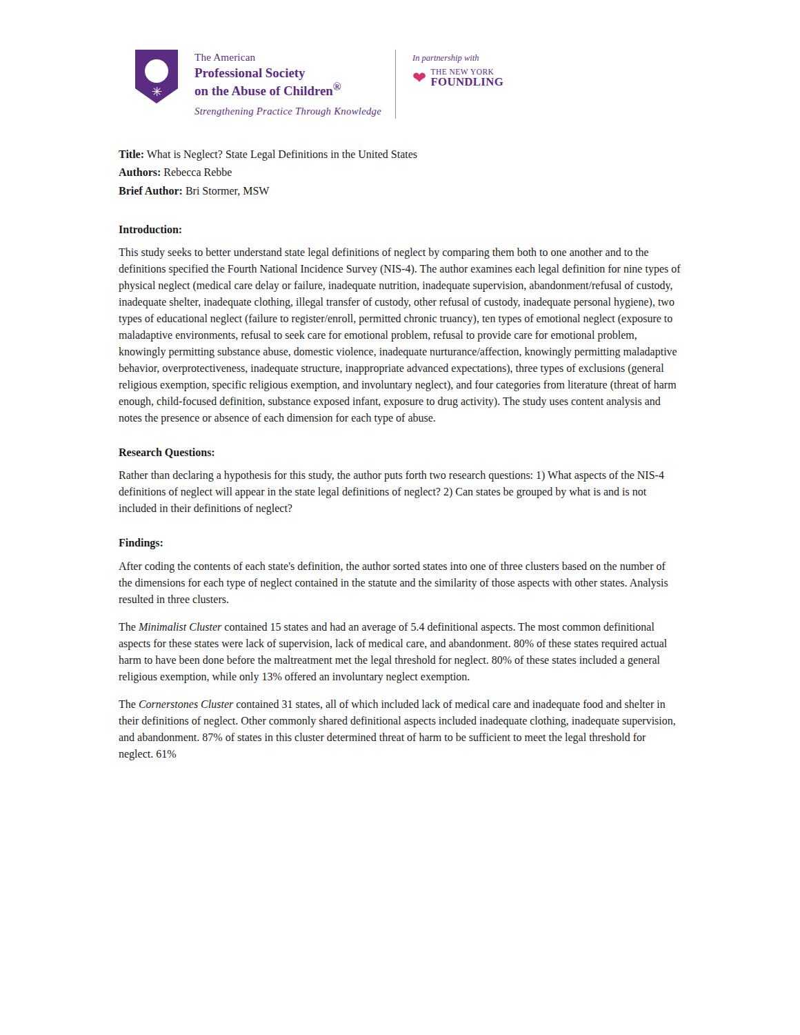The American
Professional Society
on the Abuse of Children®
Strengthening Practice Through Knowledge
In partnership with
❤ THE NEW YORK FOUNDLING
Title: What is Neglect? State Legal Definitions in the United States
Authors: Rebecca Rebbe
Brief Author: Bri Stormer, MSW
Introduction:
This study seeks to better understand state legal definitions of neglect by comparing them both to one another and to the definitions specified the Fourth National Incidence Survey (NIS-4). The author examines each legal definition for nine types of physical neglect (medical care delay or failure, inadequate nutrition, inadequate supervision, abandonment/refusal of custody, inadequate shelter, inadequate clothing, illegal transfer of custody, other refusal of custody, inadequate personal hygiene), two types of educational neglect (failure to register/enroll, permitted chronic truancy), ten types of emotional neglect (exposure to maladaptive environments, refusal to seek care for emotional problem, refusal to provide care for emotional problem, knowingly permitting substance abuse, domestic violence, inadequate nurturance/affection, knowingly permitting maladaptive behavior, overprotectiveness, inadequate structure, inappropriate advanced expectations), three types of exclusions (general religious exemption, specific religious exemption, and involuntary neglect), and four categories from literature (threat of harm enough, child-focused definition, substance exposed infant, exposure to drug activity). The study uses content analysis and notes the presence or absence of each dimension for each type of abuse.
Research Questions:
Rather than declaring a hypothesis for this study, the author puts forth two research questions: 1) What aspects of the NIS-4 definitions of neglect will appear in the state legal definitions of neglect? 2) Can states be grouped by what is and is not included in their definitions of neglect?
Findings:
After coding the contents of each state's definition, the author sorted states into one of three clusters based on the number of the dimensions for each type of neglect contained in the statute and the similarity of those aspects with other states. Analysis resulted in three clusters.
The Minimalist Cluster contained 15 states and had an average of 5.4 definitional aspects. The most common definitional aspects for these states were lack of supervision, lack of medical care, and abandonment. 80% of these states required actual harm to have been done before the maltreatment met the legal threshold for neglect. 80% of these states included a general religious exemption, while only 13% offered an involuntary neglect exemption.
The Cornerstones Cluster contained 31 states, all of which included lack of medical care and inadequate food and shelter in their definitions of neglect. Other commonly shared definitional aspects included inadequate clothing, inadequate supervision, and abandonment. 87% of states in this cluster determined threat of harm to be sufficient to meet the legal threshold for neglect. 61%